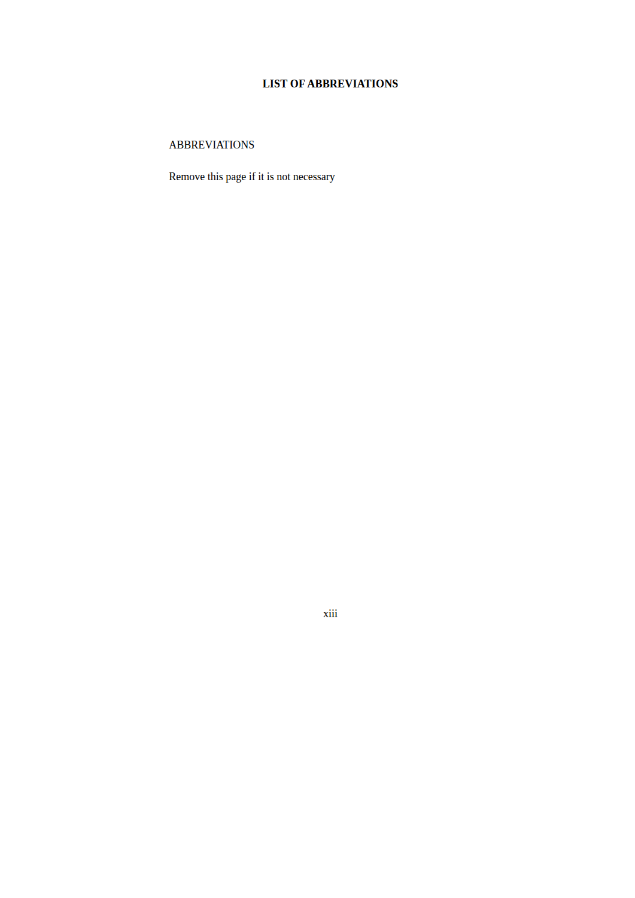LIST OF ABBREVIATIONS
ABBREVIATIONS
Remove this page if it is not necessary
xiii